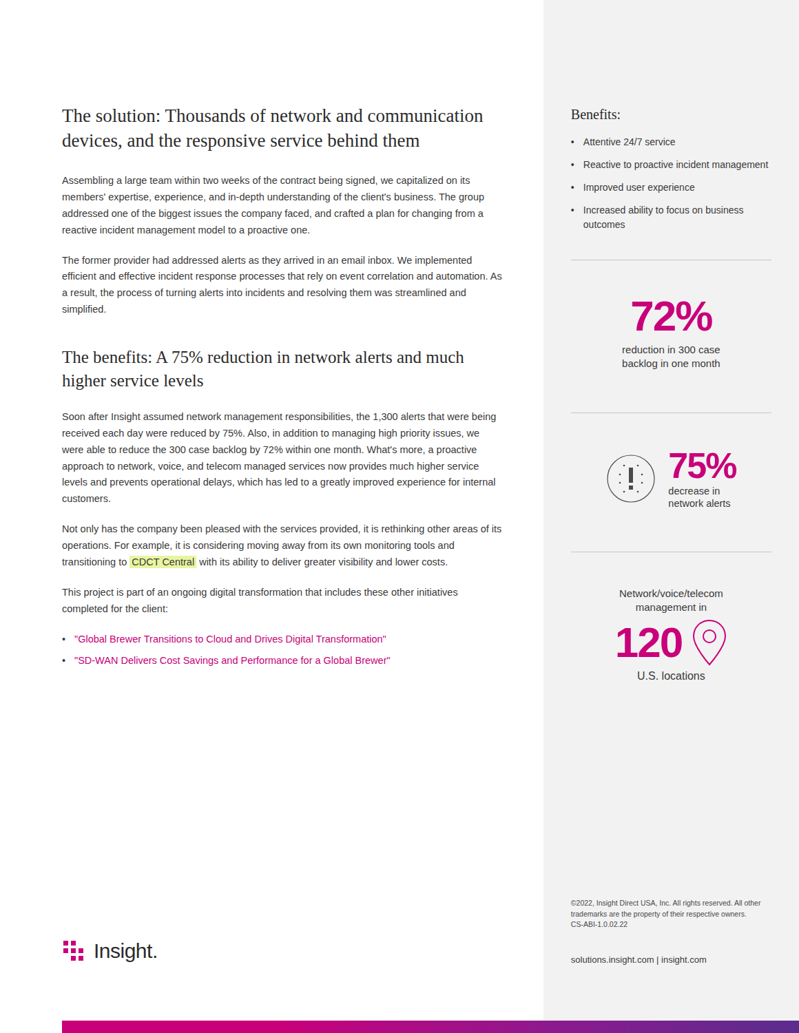The solution: Thousands of network and communication devices, and the responsive service behind them
Assembling a large team within two weeks of the contract being signed, we capitalized on its members' expertise, experience, and in-depth understanding of the client's business. The group addressed one of the biggest issues the company faced, and crafted a plan for changing from a reactive incident management model to a proactive one.
The former provider had addressed alerts as they arrived in an email inbox. We implemented efficient and effective incident response processes that rely on event correlation and automation. As a result, the process of turning alerts into incidents and resolving them was streamlined and simplified.
The benefits: A 75% reduction in network alerts and much higher service levels
Soon after Insight assumed network management responsibilities, the 1,300 alerts that were being received each day were reduced by 75%. Also, in addition to managing high priority issues, we were able to reduce the 300 case backlog by 72% within one month. What's more, a proactive approach to network, voice, and telecom managed services now provides much higher service levels and prevents operational delays, which has led to a greatly improved experience for internal customers.
Not only has the company been pleased with the services provided, it is rethinking other areas of its operations. For example, it is considering moving away from its own monitoring tools and transitioning to CDCT Central with its ability to deliver greater visibility and lower costs.
This project is part of an ongoing digital transformation that includes these other initiatives completed for the client:
"Global Brewer Transitions to Cloud and Drives Digital Transformation"
"SD-WAN Delivers Cost Savings and Performance for a Global Brewer"
Benefits:
Attentive 24/7 service
Reactive to proactive incident management
Improved user experience
Increased ability to focus on business outcomes
72%
reduction in 300 case
backlog in one month
75%
decrease in
network alerts
Network/voice/telecom
management in
120
U.S. locations
©2022, Insight Direct USA, Inc. All rights reserved. All other trademarks are the property of their respective owners.
CS-ABI-1.0.02.22
solutions.insight.com | insight.com
Insight.